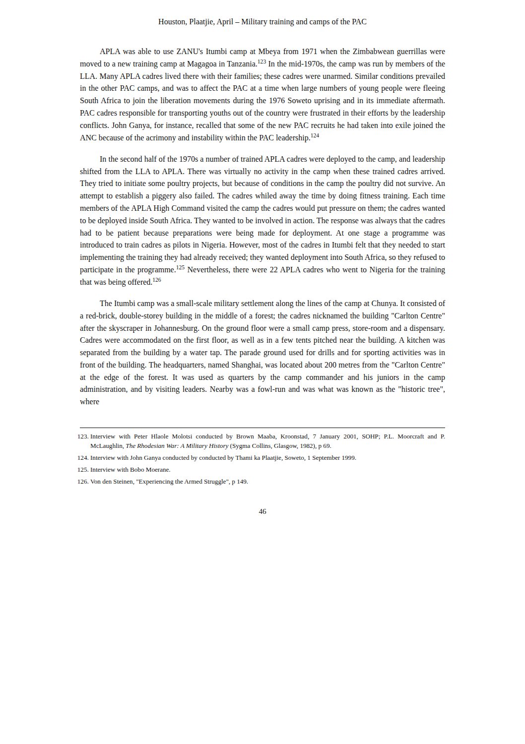Houston, Plaatjie, April – Military training and camps of the PAC
APLA was able to use ZANU's Itumbi camp at Mbeya from 1971 when the Zimbabwean guerrillas were moved to a new training camp at Magagoa in Tanzania.123 In the mid-1970s, the camp was run by members of the LLA. Many APLA cadres lived there with their families; these cadres were unarmed. Similar conditions prevailed in the other PAC camps, and was to affect the PAC at a time when large numbers of young people were fleeing South Africa to join the liberation movements during the 1976 Soweto uprising and in its immediate aftermath. PAC cadres responsible for transporting youths out of the country were frustrated in their efforts by the leadership conflicts. John Ganya, for instance, recalled that some of the new PAC recruits he had taken into exile joined the ANC because of the acrimony and instability within the PAC leadership.124
In the second half of the 1970s a number of trained APLA cadres were deployed to the camp, and leadership shifted from the LLA to APLA. There was virtually no activity in the camp when these trained cadres arrived. They tried to initiate some poultry projects, but because of conditions in the camp the poultry did not survive. An attempt to establish a piggery also failed. The cadres whiled away the time by doing fitness training. Each time members of the APLA High Command visited the camp the cadres would put pressure on them; the cadres wanted to be deployed inside South Africa. They wanted to be involved in action. The response was always that the cadres had to be patient because preparations were being made for deployment. At one stage a programme was introduced to train cadres as pilots in Nigeria. However, most of the cadres in Itumbi felt that they needed to start implementing the training they had already received; they wanted deployment into South Africa, so they refused to participate in the programme.125 Nevertheless, there were 22 APLA cadres who went to Nigeria for the training that was being offered.126
The Itumbi camp was a small-scale military settlement along the lines of the camp at Chunya. It consisted of a red-brick, double-storey building in the middle of a forest; the cadres nicknamed the building "Carlton Centre" after the skyscraper in Johannesburg. On the ground floor were a small camp press, store-room and a dispensary. Cadres were accommodated on the first floor, as well as in a few tents pitched near the building. A kitchen was separated from the building by a water tap. The parade ground used for drills and for sporting activities was in front of the building. The headquarters, named Shanghai, was located about 200 metres from the "Carlton Centre" at the edge of the forest. It was used as quarters by the camp commander and his juniors in the camp administration, and by visiting leaders. Nearby was a fowl-run and was what was known as the "historic tree", where
Interview with Peter Hlaole Molotsi conducted by Brown Maaba, Kroonstad, 7 January 2001, SOHP; P.L. Moorcraft and P. McLaughlin, The Rhodesian War: A Military History (Sygma Collins, Glasgow, 1982), p 69.
Interview with John Ganya conducted by conducted by Thami ka Plaatjie, Soweto, 1 September 1999.
Interview with Bobo Moerane.
Von den Steinen, "Experiencing the Armed Struggle", p 149.
46